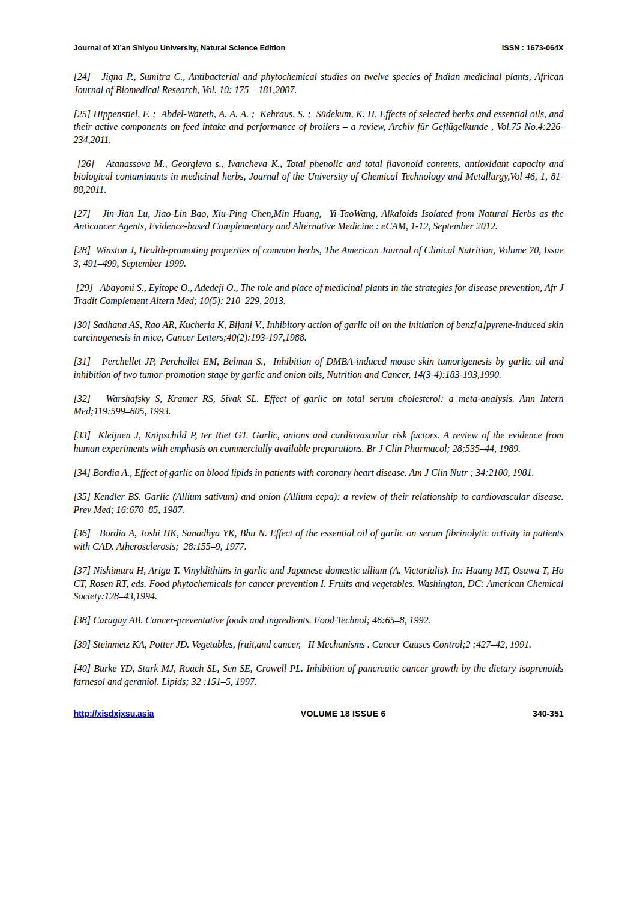Journal of Xi’an Shiyou University, Natural Science Edition ISSN : 1673-064X
[24] Jigna P., Sumitra C., Antibacterial and phytochemical studies on twelve species of Indian medicinal plants, African Journal of Biomedical Research, Vol. 10: 175 – 181,2007.
[25] Hippenstiel, F. ; Abdel-Wareth, A. A. A. ; Kehraus, S. ; Südekum, K. H, Effects of selected herbs and essential oils, and their active components on feed intake and performance of broilers – a review, Archiv für Geflügelkunde , Vol.75 No.4:226-234,2011.
[26] Atanassova M., Georgieva s., Ivancheva K., Total phenolic and total flavonoid contents, antioxidant capacity and biological contaminants in medicinal herbs, Journal of the University of Chemical Technology and Metallurgy,Vol 46, 1, 81-88,2011.
[27] Jin-Jian Lu, Jiao-Lin Bao, Xiu-Ping Chen,Min Huang, Yi-TaoWang, Alkaloids Isolated from Natural Herbs as the Anticancer Agents, Evidence-based Complementary and Alternative Medicine : eCAM, 1-12, September 2012.
[28] Winston J, Health-promoting properties of common herbs, The American Journal of Clinical Nutrition, Volume 70, Issue 3, 491–499, September 1999.
[29] Abayomi S., Eyitope O., Adedeji O., The role and place of medicinal plants in the strategies for disease prevention, Afr J Tradit Complement Altern Med; 10(5): 210–229, 2013.
[30] Sadhana AS, Rao AR, Kucheria K, Bijani V., Inhibitory action of garlic oil on the initiation of benz[a]pyrene-induced skin carcinogenesis in mice, Cancer Letters;40(2):193-197,1988.
[31] Perchellet JP, Perchellet EM, Belman S., Inhibition of DMBA-induced mouse skin tumorigenesis by garlic oil and inhibition of two tumor-promotion stage by garlic and onion oils, Nutrition and Cancer, 14(3-4):183-193,1990.
[32] Warshafsky S, Kramer RS, Sivak SL. Effect of garlic on total serum cholesterol: a meta-analysis. Ann Intern Med;119:599–605, 1993.
[33] Kleijnen J, Knipschild P, ter Riet GT. Garlic, onions and cardiovascular risk factors. A review of the evidence from human experiments with emphasis on commercially available preparations. Br J Clin Pharmacol; 28;535–44, 1989.
[34] Bordia A., Effect of garlic on blood lipids in patients with coronary heart disease. Am J Clin Nutr ; 34:2100, 1981.
[35] Kendler BS. Garlic (Allium sativum) and onion (Allium cepa): a review of their relationship to cardiovascular disease. Prev Med; 16:670–85, 1987.
[36] Bordia A, Joshi HK, Sanadhya YK, Bhu N. Effect of the essential oil of garlic on serum fibrinolytic activity in patients with CAD. Atherosclerosis; 28:155–9, 1977.
[37] Nishimura H, Ariga T. Vinyldithiins in garlic and Japanese domestic allium (A. Victorialis). In: Huang MT, Osawa T, Ho CT, Rosen RT, eds. Food phytochemicals for cancer prevention I. Fruits and vegetables. Washington, DC: American Chemical Society:128–43,1994.
[38] Caragay AB. Cancer-preventative foods and ingredients. Food Technol; 46:65–8, 1992.
[39] Steinmetz KA, Potter JD. Vegetables, fruit,and cancer, II Mechanisms . Cancer Causes Control;2 :427–42, 1991.
[40] Burke YD, Stark MJ, Roach SL, Sen SE, Crowell PL. Inhibition of pancreatic cancer growth by the dietary isoprenoids farnesol and geraniol. Lipids; 32 :151–5, 1997.
http://xisdxjxsu.asia VOLUME 18 ISSUE 6 340-351